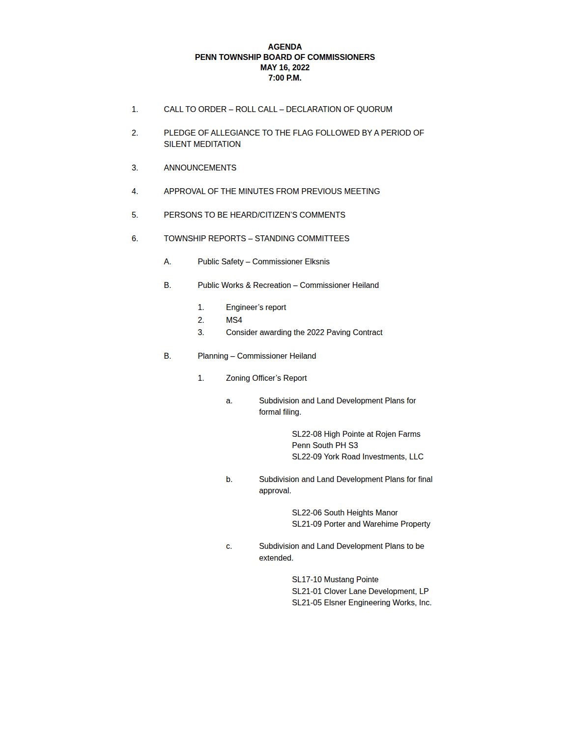AGENDA
PENN TOWNSHIP BOARD OF COMMISSIONERS
MAY 16, 2022
7:00 P.M.
1. CALL TO ORDER – ROLL CALL – DECLARATION OF QUORUM
2. PLEDGE OF ALLEGIANCE TO THE FLAG FOLLOWED BY A PERIOD OF SILENT MEDITATION
3. ANNOUNCEMENTS
4. APPROVAL OF THE MINUTES FROM PREVIOUS MEETING
5. PERSONS TO BE HEARD/CITIZEN’S COMMENTS
6. TOWNSHIP REPORTS – STANDING COMMITTEES
A. Public Safety – Commissioner Elksnis
B. Public Works & Recreation – Commissioner Heiland
1. Engineer’s report
2. MS4
3. Consider awarding the 2022 Paving Contract
B. Planning – Commissioner Heiland
1. Zoning Officer’s Report
a. Subdivision and Land Development Plans for formal filing.
SL22-08 High Pointe at Rojen Farms Penn South PH S3
SL22-09 York Road Investments, LLC
b. Subdivision and Land Development Plans for final approval.
SL22-06 South Heights Manor
SL21-09 Porter and Warehime Property
c. Subdivision and Land Development Plans to be extended.
SL17-10 Mustang Pointe
SL21-01 Clover Lane Development, LP
SL21-05 Elsner Engineering Works, Inc.